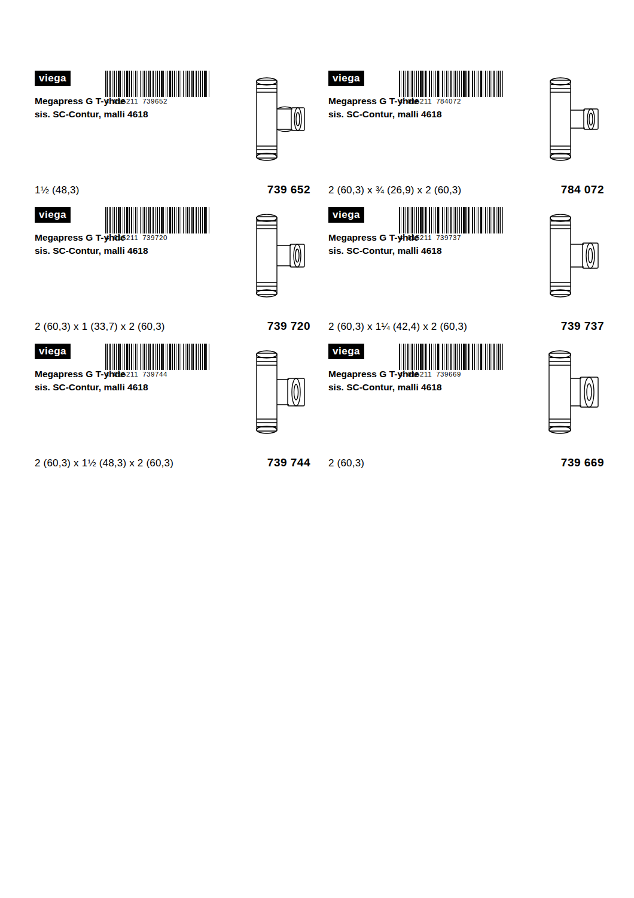viega
4 015211 739652
Megapress G T-yhdesis. SC-Contur, malli 4618
1½ (48,3)
739 652
viega
4 015211 784072
Megapress G T-yhdesis. SC-Contur, malli 4618
2 (60,3) x ¾ (26,9) x 2 (60,3)
784 072
viega
4 015211 739720
Megapress G T-yhdesis. SC-Contur, malli 4618
2 (60,3) x 1 (33,7) x 2 (60,3)
739 720
viega
4 015211 739737
Megapress G T-yhdesis. SC-Contur, malli 4618
2 (60,3) x 1¼ (42,4) x 2 (60,3)
739 737
viega
4 015211 739744
Megapress G T-yhdesis. SC-Contur, malli 4618
2 (60,3) x 1½ (48,3) x 2 (60,3)
739 744
viega
4 015211 739669
Megapress G T-yhdesis. SC-Contur, malli 4618
2 (60,3)
739 669